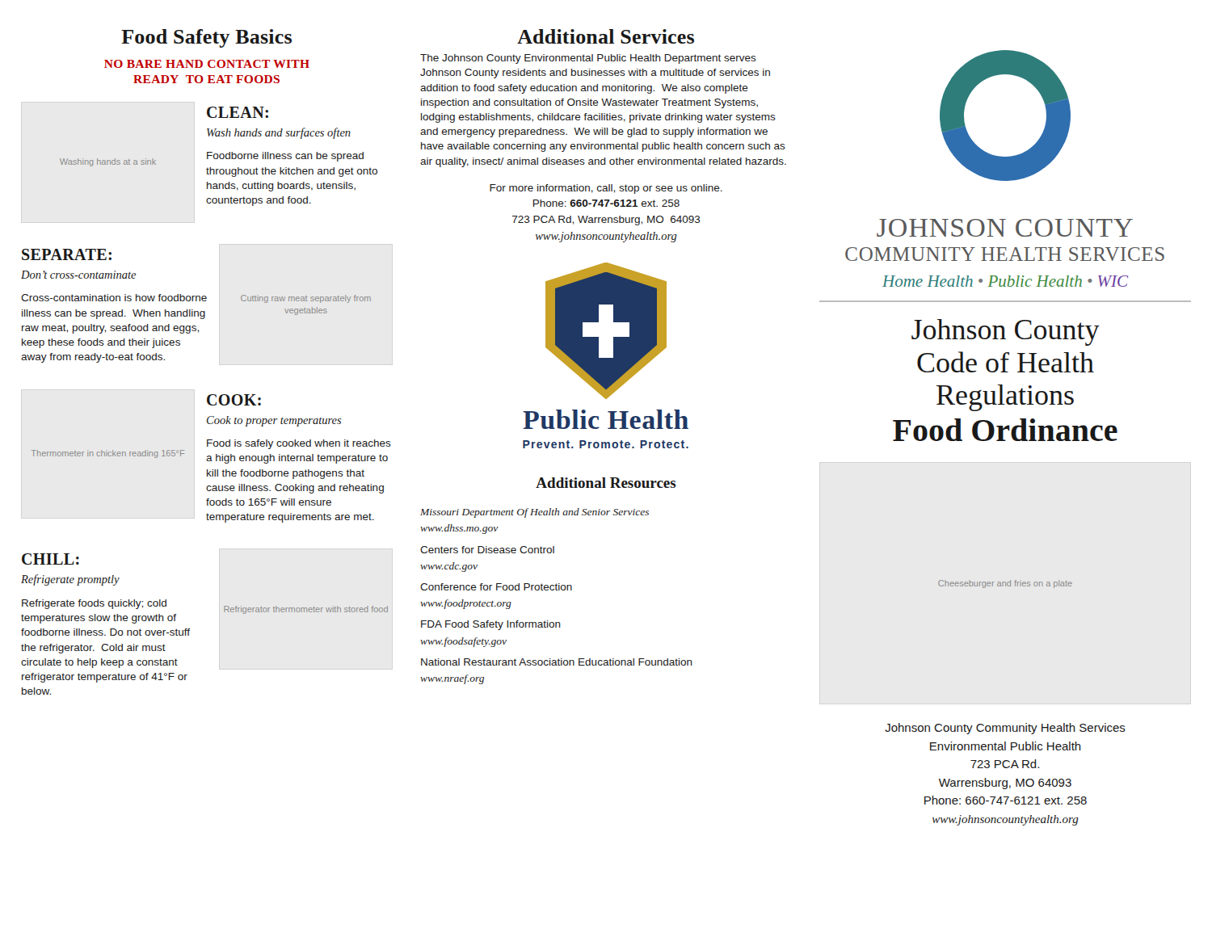Food Safety Basics
NO BARE HAND CONTACT WITH
READY TO EAT FOODS
Washing hands at a sink
CLEAN:
Wash hands and surfaces often
Foodborne illness can be spread throughout the kitchen and get onto hands, cutting boards, utensils, countertops and food.
Cutting raw meat separately from vegetables
SEPARATE:
Don’t cross-contaminate
Cross-contamination is how foodborne illness can be spread. When handling raw meat, poultry, seafood and eggs, keep these foods and their juices away from ready-to-eat foods.
Thermometer in chicken reading 165°F
COOK:
Cook to proper temperatures
Food is safely cooked when it reaches a high enough internal temperature to kill the foodborne pathogens that cause illness. Cooking and reheating foods to 165°F will ensure temperature requirements are met.
Refrigerator thermometer with stored food
CHILL:
Refrigerate promptly
Refrigerate foods quickly; cold temperatures slow the growth of foodborne illness. Do not over-stuff the refrigerator. Cold air must circulate to help keep a constant refrigerator temperature of 41°F or below.
Additional Services
The Johnson County Environmental Public Health Department serves Johnson County residents and businesses with a multitude of services in addition to food safety education and monitoring. We also complete inspection and consultation of Onsite Wastewater Treatment Systems, lodging establishments, childcare facilities, private drinking water systems and emergency preparedness. We will be glad to supply information we have available concerning any environmental public health concern such as air quality, insect/ animal diseases and other environmental related hazards.
For more information, call, stop or see us online.
Phone: 660-747-6121 ext. 258
723 PCA Rd, Warrensburg, MO 64093
www.johnsoncountyhealth.org
Public Health
Prevent. Promote. Protect.
Additional Resources
Missouri Department Of Health and Senior Services
www.dhss.mo.gov
Centers for Disease Control
www.cdc.gov
Conference for Food Protection
www.foodprotect.org
FDA Food Safety Information
www.foodsafety.gov
National Restaurant Association Educational Foundation
www.nraef.org
JOHNSON COUNTY COMMUNITY HEALTH SERVICES
Home Health • Public Health • WIC
Johnson County
Code of Health
Regulations Food Ordinance
Cheeseburger and fries on a plate
Johnson County Community Health Services
Environmental Public Health
723 PCA Rd.
Warrensburg, MO 64093
Phone: 660-747-6121 ext. 258
www.johnsoncountyhealth.org